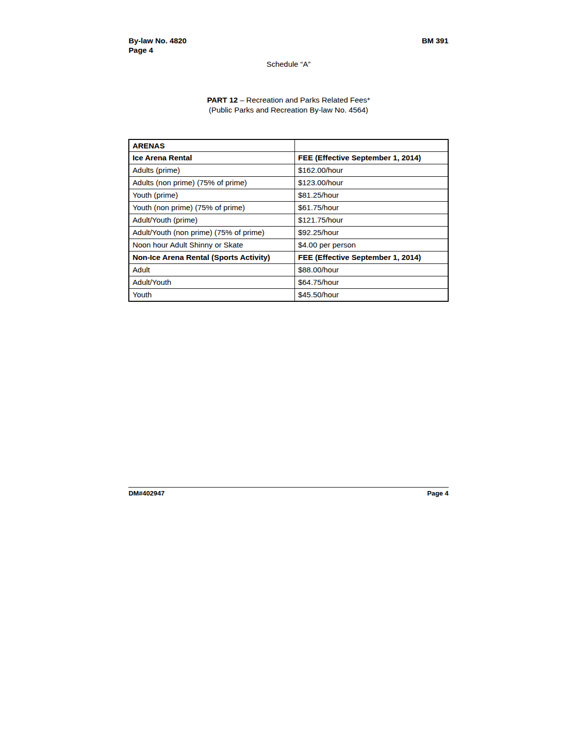By-law No. 4820
Page 4
BM 391
Schedule “A”
PART 12 – Recreation and Parks Related Fees*
(Public Parks and Recreation By-law No. 4564)
| ARENAS | |
| Ice Arena Rental | FEE (Effective September 1, 2014) |
| Adults (prime) | $162.00/hour |
| Adults (non prime) (75% of prime) | $123.00/hour |
| Youth (prime) | $81.25/hour |
| Youth (non prime) (75% of prime) | $61.75/hour |
| Adult/Youth (prime) | $121.75/hour |
| Adult/Youth (non prime) (75% of prime) | $92.25/hour |
| Noon hour Adult Shinny or Skate | $4.00 per person |
| Non-Ice Arena Rental (Sports Activity) | FEE (Effective September 1, 2014) |
| Adult | $88.00/hour |
| Adult/Youth | $64.75/hour |
| Youth | $45.50/hour |
DM#402947
Page 4